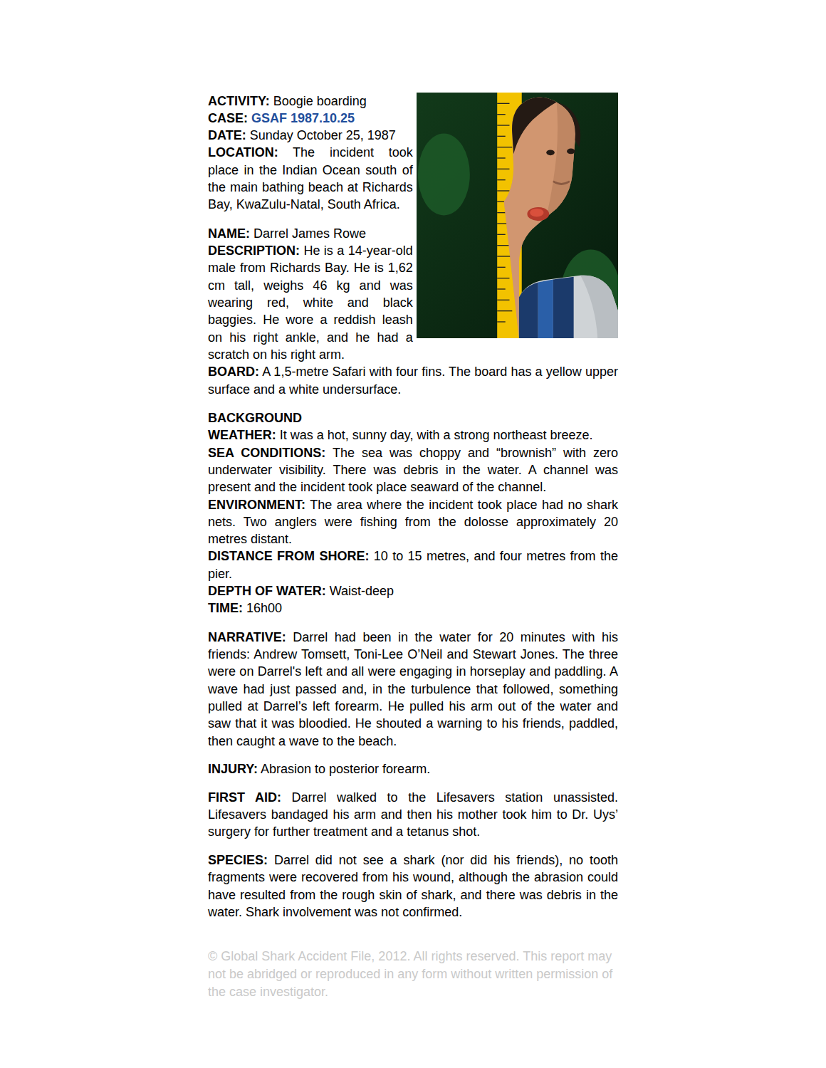ACTIVITY: Boogie boarding
CASE: GSAF 1987.10.25
DATE: Sunday October 25, 1987
LOCATION: The incident took place in the Indian Ocean south of the main bathing beach at Richards Bay, KwaZulu-Natal, South Africa.
NAME: Darrel James Rowe
DESCRIPTION: He is a 14-year-old male from Richards Bay. He is 1,62 cm tall, weighs 46 kg and was wearing red, white and black baggies. He wore a reddish leash on his right ankle, and he had a scratch on his right arm.
BOARD: A 1,5-metre Safari with four fins. The board has a yellow upper surface and a white undersurface.
BACKGROUND
WEATHER: It was a hot, sunny day, with a strong northeast breeze.
SEA CONDITIONS: The sea was choppy and “brownish” with zero underwater visibility. There was debris in the water. A channel was present and the incident took place seaward of the channel.
ENVIRONMENT: The area where the incident took place had no shark nets. Two anglers were fishing from the dolosse approximately 20 metres distant.
DISTANCE FROM SHORE: 10 to 15 metres, and four metres from the pier.
DEPTH OF WATER: Waist-deep
TIME: 16h00
NARRATIVE: Darrel had been in the water for 20 minutes with his friends: Andrew Tomsett, Toni-Lee O’Neil and Stewart Jones. The three were on Darrel's left and all were engaging in horseplay and paddling. A wave had just passed and, in the turbulence that followed, something pulled at Darrel’s left forearm. He pulled his arm out of the water and saw that it was bloodied. He shouted a warning to his friends, paddled, then caught a wave to the beach.
INJURY: Abrasion to posterior forearm.
FIRST AID: Darrel walked to the Lifesavers station unassisted. Lifesavers bandaged his arm and then his mother took him to Dr. Uys’ surgery for further treatment and a tetanus shot.
SPECIES: Darrel did not see a shark (nor did his friends), no tooth fragments were recovered from his wound, although the abrasion could have resulted from the rough skin of shark, and there was debris in the water. Shark involvement was not confirmed.
© Global Shark Accident File, 2012. All rights reserved. This report may not be abridged or reproduced in any form without written permission of the case investigator.